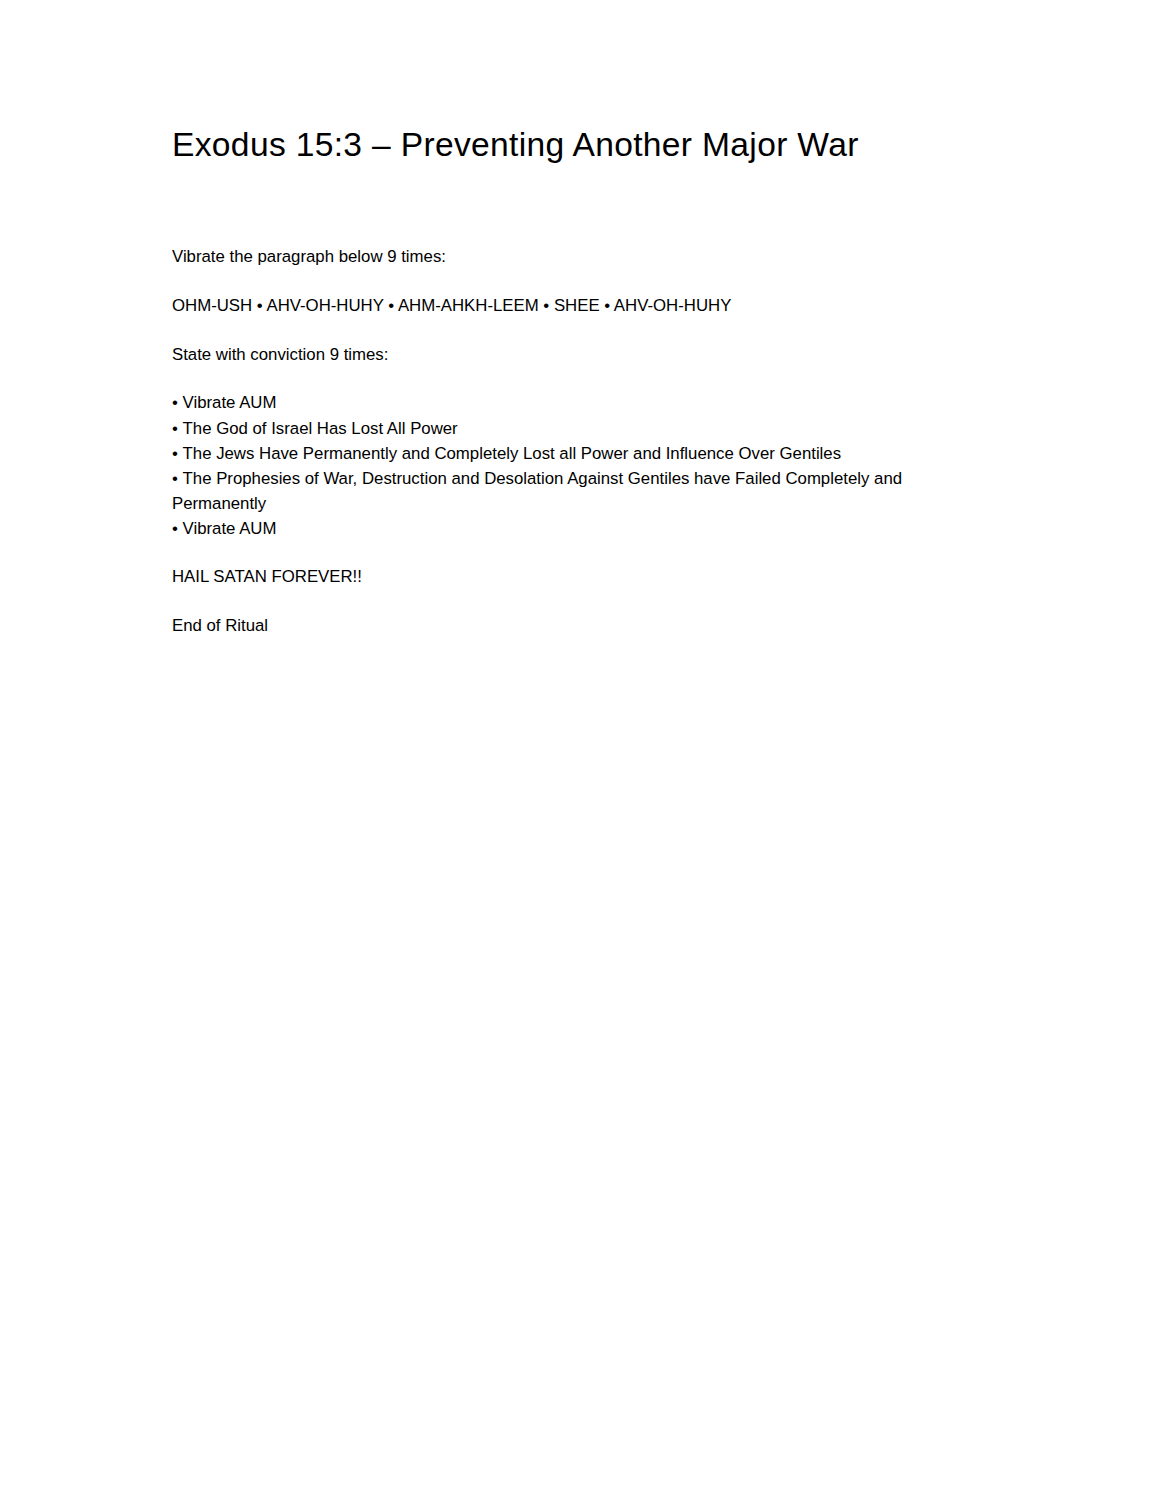Exodus 15:3 – Preventing Another Major War
Vibrate the paragraph below 9 times:
OHM-USH • AHV-OH-HUHY • AHM-AHKH-LEEM • SHEE • AHV-OH-HUHY
State with conviction 9 times:
Vibrate AUM
The God of Israel Has Lost All Power
The Jews Have Permanently and Completely Lost all Power and Influence Over Gentiles
The Prophesies of War, Destruction and Desolation Against Gentiles have Failed Completely and Permanently
Vibrate AUM
HAIL SATAN FOREVER!!
End of Ritual